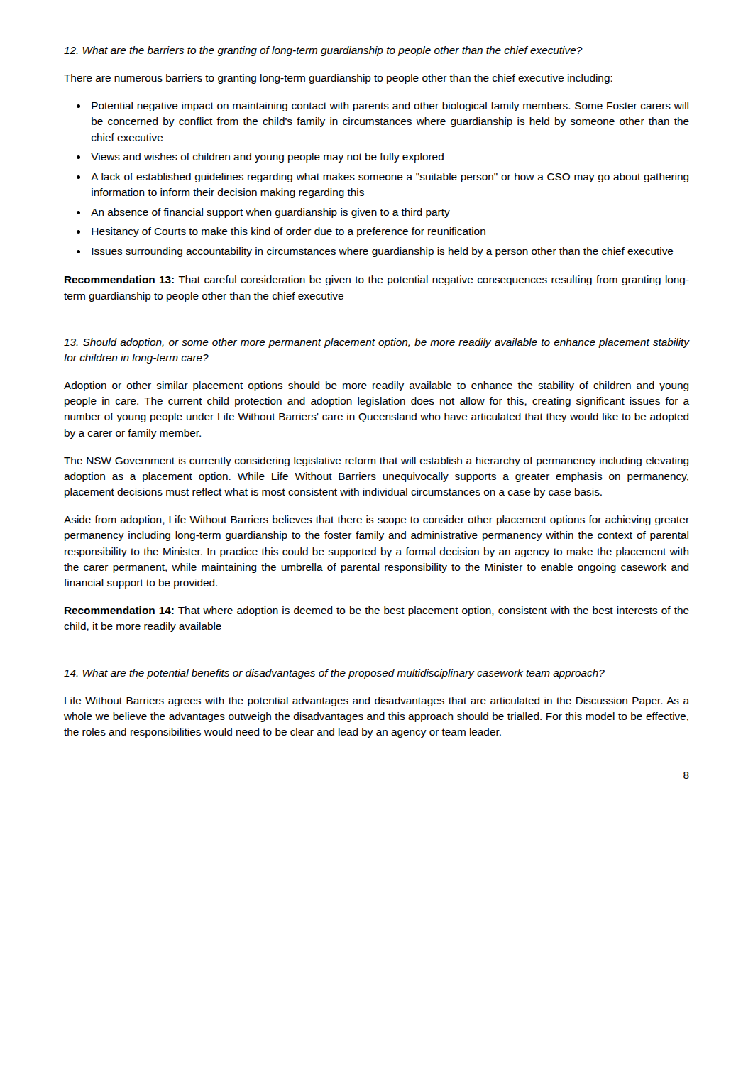12. What are the barriers to the granting of long-term guardianship to people other than the chief executive?
There are numerous barriers to granting long-term guardianship to people other than the chief executive including:
Potential negative impact on maintaining contact with parents and other biological family members. Some Foster carers will be concerned by conflict from the child's family in circumstances where guardianship is held by someone other than the chief executive
Views and wishes of children and young people may not be fully explored
A lack of established guidelines regarding what makes someone a "suitable person" or how a CSO may go about gathering information to inform their decision making regarding this
An absence of financial support when guardianship is given to a third party
Hesitancy of Courts to make this kind of order due to a preference for reunification
Issues surrounding accountability in circumstances where guardianship is held by a person other than the chief executive
Recommendation 13: That careful consideration be given to the potential negative consequences resulting from granting long-term guardianship to people other than the chief executive
13. Should adoption, or some other more permanent placement option, be more readily available to enhance placement stability for children in long-term care?
Adoption or other similar placement options should be more readily available to enhance the stability of children and young people in care. The current child protection and adoption legislation does not allow for this, creating significant issues for a number of young people under Life Without Barriers' care in Queensland who have articulated that they would like to be adopted by a carer or family member.
The NSW Government is currently considering legislative reform that will establish a hierarchy of permanency including elevating adoption as a placement option. While Life Without Barriers unequivocally supports a greater emphasis on permanency, placement decisions must reflect what is most consistent with individual circumstances on a case by case basis.
Aside from adoption, Life Without Barriers believes that there is scope to consider other placement options for achieving greater permanency including long-term guardianship to the foster family and administrative permanency within the context of parental responsibility to the Minister. In practice this could be supported by a formal decision by an agency to make the placement with the carer permanent, while maintaining the umbrella of parental responsibility to the Minister to enable ongoing casework and financial support to be provided.
Recommendation 14: That where adoption is deemed to be the best placement option, consistent with the best interests of the child, it be more readily available
14. What are the potential benefits or disadvantages of the proposed multidisciplinary casework team approach?
Life Without Barriers agrees with the potential advantages and disadvantages that are articulated in the Discussion Paper. As a whole we believe the advantages outweigh the disadvantages and this approach should be trialled. For this model to be effective, the roles and responsibilities would need to be clear and lead by an agency or team leader.
8